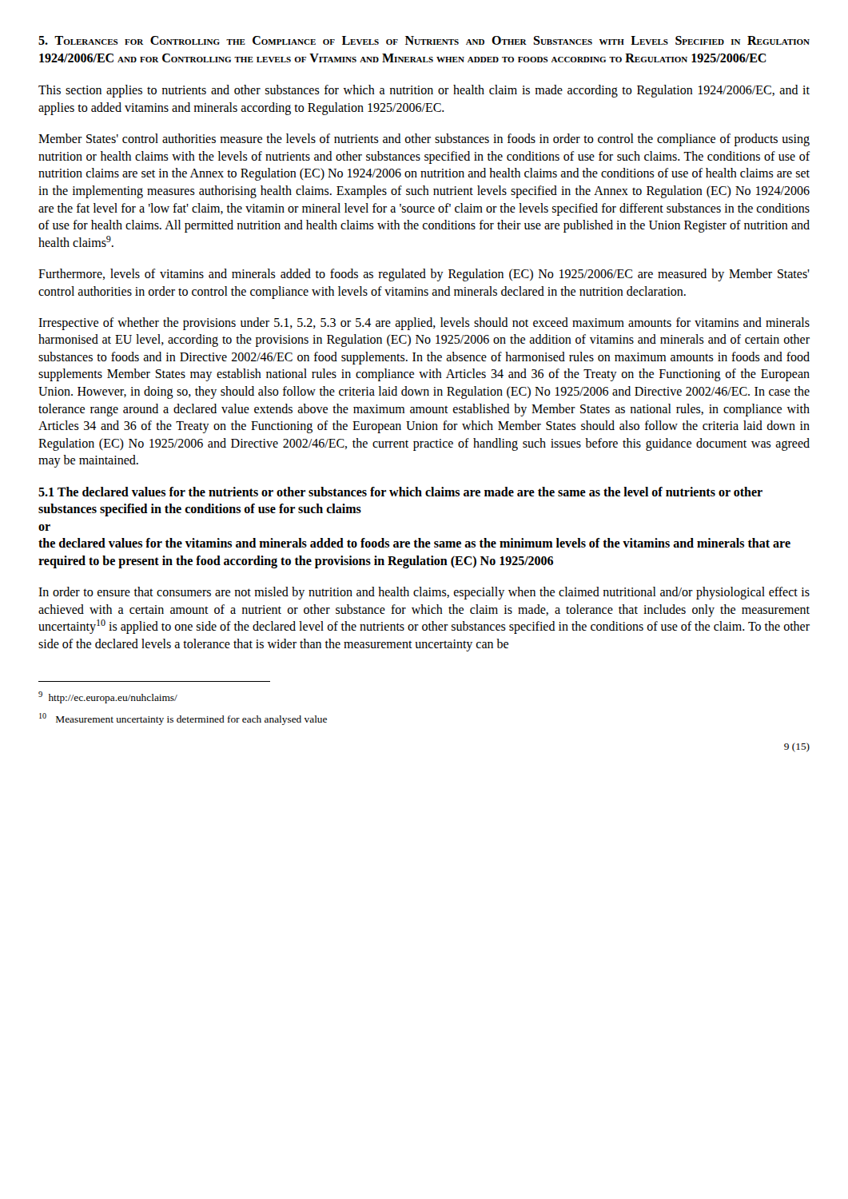5. Tolerances for Controlling the Compliance of Levels of Nutrients and Other Substances with Levels Specified in Regulation 1924/2006/EC and for Controlling the levels of Vitamins and Minerals when added to foods according to Regulation 1925/2006/EC
This section applies to nutrients and other substances for which a nutrition or health claim is made according to Regulation 1924/2006/EC, and it applies to added vitamins and minerals according to Regulation 1925/2006/EC.
Member States' control authorities measure the levels of nutrients and other substances in foods in order to control the compliance of products using nutrition or health claims with the levels of nutrients and other substances specified in the conditions of use for such claims. The conditions of use of nutrition claims are set in the Annex to Regulation (EC) No 1924/2006 on nutrition and health claims and the conditions of use of health claims are set in the implementing measures authorising health claims. Examples of such nutrient levels specified in the Annex to Regulation (EC) No 1924/2006 are the fat level for a 'low fat' claim, the vitamin or mineral level for a 'source of' claim or the levels specified for different substances in the conditions of use for health claims. All permitted nutrition and health claims with the conditions for their use are published in the Union Register of nutrition and health claims9.
Furthermore, levels of vitamins and minerals added to foods as regulated by Regulation (EC) No 1925/2006/EC are measured by Member States' control authorities in order to control the compliance with levels of vitamins and minerals declared in the nutrition declaration.
Irrespective of whether the provisions under 5.1, 5.2, 5.3 or 5.4 are applied, levels should not exceed maximum amounts for vitamins and minerals harmonised at EU level, according to the provisions in Regulation (EC) No 1925/2006 on the addition of vitamins and minerals and of certain other substances to foods and in Directive 2002/46/EC on food supplements. In the absence of harmonised rules on maximum amounts in foods and food supplements Member States may establish national rules in compliance with Articles 34 and 36 of the Treaty on the Functioning of the European Union. However, in doing so, they should also follow the criteria laid down in Regulation (EC) No 1925/2006 and Directive 2002/46/EC. In case the tolerance range around a declared value extends above the maximum amount established by Member States as national rules, in compliance with Articles 34 and 36 of the Treaty on the Functioning of the European Union for which Member States should also follow the criteria laid down in Regulation (EC) No 1925/2006 and Directive 2002/46/EC, the current practice of handling such issues before this guidance document was agreed may be maintained.
5.1 The declared values for the nutrients or other substances for which claims are made are the same as the level of nutrients or other substances specified in the conditions of use for such claims
or
the declared values for the vitamins and minerals added to foods are the same as the minimum levels of the vitamins and minerals that are required to be present in the food according to the provisions in Regulation (EC) No 1925/2006
In order to ensure that consumers are not misled by nutrition and health claims, especially when the claimed nutritional and/or physiological effect is achieved with a certain amount of a nutrient or other substance for which the claim is made, a tolerance that includes only the measurement uncertainty10 is applied to one side of the declared level of the nutrients or other substances specified in the conditions of use of the claim. To the other side of the declared levels a tolerance that is wider than the measurement uncertainty can be
9 http://ec.europa.eu/nuhclaims/
10 Measurement uncertainty is determined for each analysed value
9 (15)